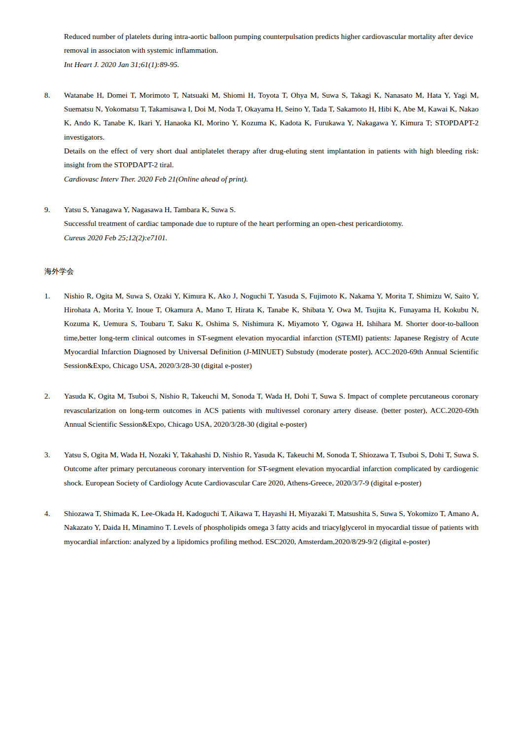Reduced number of platelets during intra-aortic balloon pumping counterpulsation predicts higher cardiovascular mortality after device removal in associaton with systemic inflammation.
Int Heart J. 2020 Jan 31;61(1):89-95.
8. Watanabe H, Domei T, Morimoto T, Natsuaki M, Shiomi H, Toyota T, Ohya M, Suwa S, Takagi K, Nanasato M, Hata Y, Yagi M, Suematsu N, Yokomatsu T, Takamisawa I, Doi M, Noda T, Okayama H, Seino Y, Tada T, Sakamoto H, Hibi K, Abe M, Kawai K, Nakao K, Ando K, Tanabe K, Ikari Y, Hanaoka KI, Morino Y, Kozuma K, Kadota K, Furukawa Y, Nakagawa Y, Kimura T; STOPDAPT-2 investigators.
Details on the effect of very short dual antiplatelet therapy after drug-eluting stent implantation in patients with high bleeding risk: insight from the STOPDAPT-2 tiral.
Cardiovasc Interv Ther. 2020 Feb 21(Online ahead of print).
9. Yatsu S, Yanagawa Y, Nagasawa H, Tambara K, Suwa S.
Successful treatment of cardiac tamponade due to rupture of the heart performing an open-chest pericardiotomy.
Cureus 2020 Feb 25;12(2):e7101.
海外学会
1. Nishio R, Ogita M, Suwa S, Ozaki Y, Kimura K, Ako J, Noguchi T, Yasuda S, Fujimoto K, Nakama Y, Morita T, Shimizu W, Saito Y, Hirohata A, Morita Y, Inoue T, Okamura A, Mano T, Hirata K, Tanabe K, Shibata Y, Owa M, Tsujita K, Funayama H, Kokubu N, Kozuma K, Uemura S, Toubaru T, Saku K, Oshima S, Nishimura K, Miyamoto Y, Ogawa H, Ishihara M. Shorter door-to-balloon time,better long-term clinical outcomes in ST-segment elevation myocardial infarction (STEMI) patients: Japanese Registry of Acute Myocardial Infarction Diagnosed by Universal Definition (J-MINUET) Substudy (moderate poster), ACC.2020-69th Annual Scientific Session&Expo, Chicago USA, 2020/3/28-30 (digital e-poster)
2. Yasuda K, Ogita M, Tsuboi S, Nishio R, Takeuchi M, Sonoda T, Wada H, Dohi T, Suwa S. Impact of complete percutaneous coronary revascularization on long-term outcomes in ACS patients with multivessel coronary artery disease. (better poster), ACC.2020-69th Annual Scientific Session&Expo, Chicago USA, 2020/3/28-30 (digital e-poster)
3. Yatsu S, Ogita M, Wada H, Nozaki Y, Takahashi D, Nishio R, Yasuda K, Takeuchi M, Sonoda T, Shiozawa T, Tsuboi S, Dohi T, Suwa S. Outcome after primary percutaneous coronary intervention for ST-segment elevation myocardial infarction complicated by cardiogenic shock. European Society of Cardiology Acute Cardiovascular Care 2020, Athens-Greece, 2020/3/7-9 (digital e-poster)
4. Shiozawa T, Shimada K, Lee-Okada H, Kadoguchi T, Aikawa T, Hayashi H, Miyazaki T, Matsushita S, Suwa S, Yokomizo T, Amano A, Nakazato Y, Daida H, Minamino T. Levels of phospholipids omega 3 fatty acids and triacylglycerol in myocardial tissue of patients with myocardial infarction: analyzed by a lipidomics profiling method. ESC2020, Amsterdam,2020/8/29-9/2 (digital e-poster)